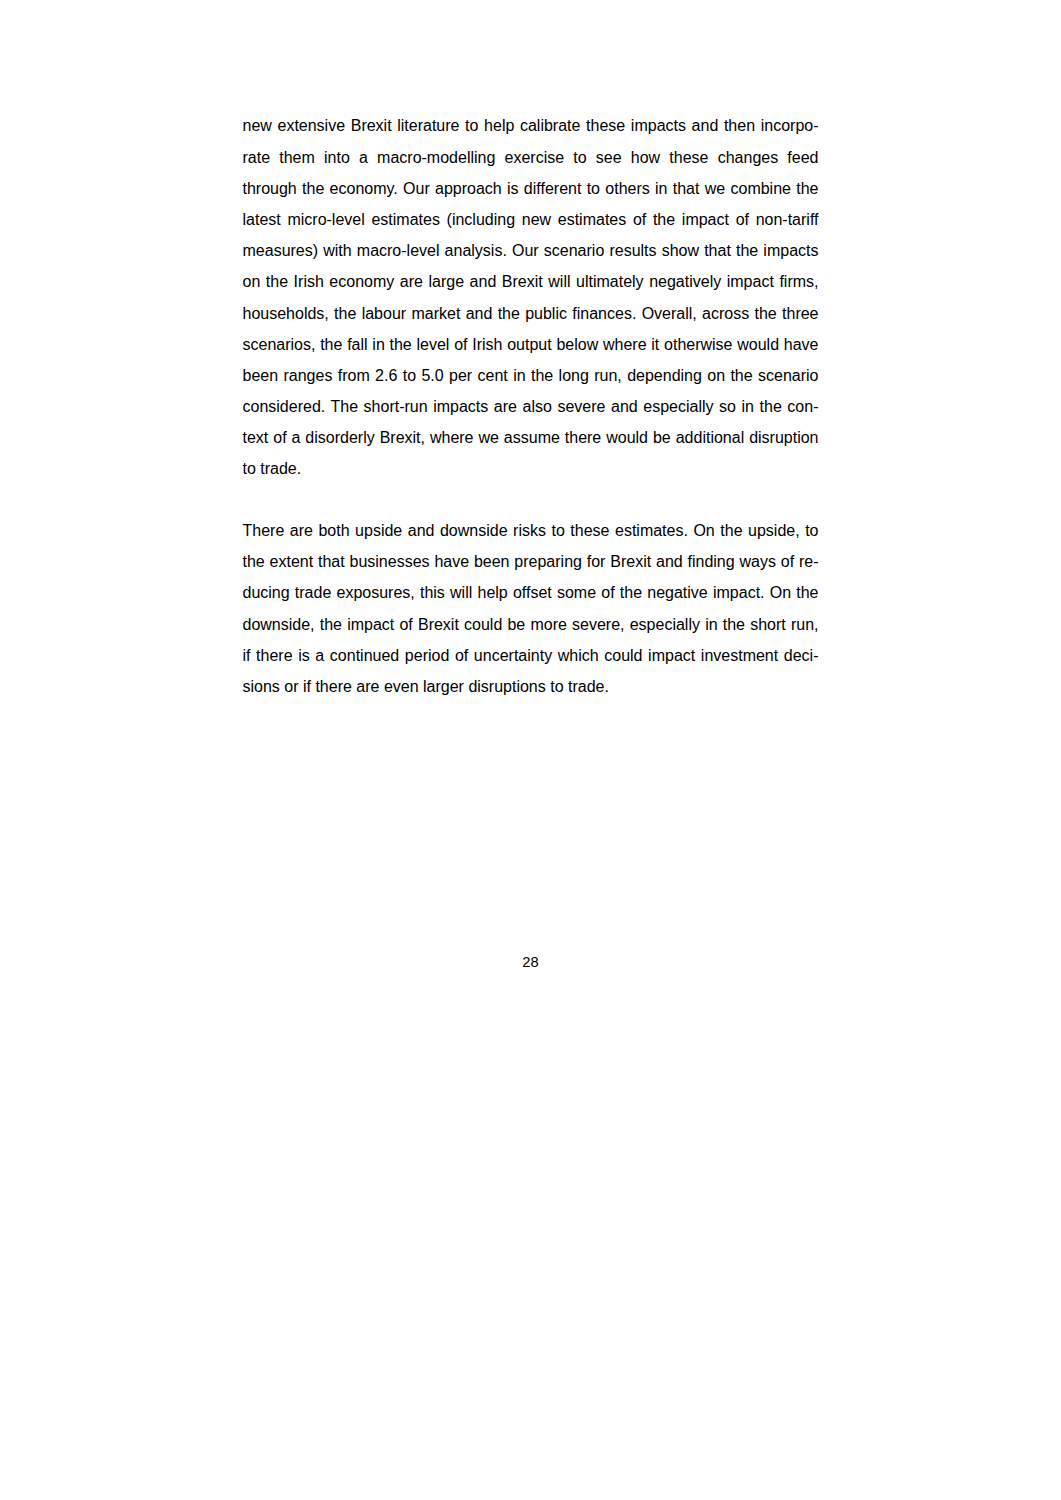new extensive Brexit literature to help calibrate these impacts and then incorporate them into a macro-modelling exercise to see how these changes feed through the economy. Our approach is different to others in that we combine the latest micro-level estimates (including new estimates of the impact of non-tariff measures) with macro-level analysis. Our scenario results show that the impacts on the Irish economy are large and Brexit will ultimately negatively impact firms, households, the labour market and the public finances. Overall, across the three scenarios, the fall in the level of Irish output below where it otherwise would have been ranges from 2.6 to 5.0 per cent in the long run, depending on the scenario considered. The short-run impacts are also severe and especially so in the context of a disorderly Brexit, where we assume there would be additional disruption to trade.
There are both upside and downside risks to these estimates. On the upside, to the extent that businesses have been preparing for Brexit and finding ways of reducing trade exposures, this will help offset some of the negative impact. On the downside, the impact of Brexit could be more severe, especially in the short run, if there is a continued period of uncertainty which could impact investment decisions or if there are even larger disruptions to trade.
28